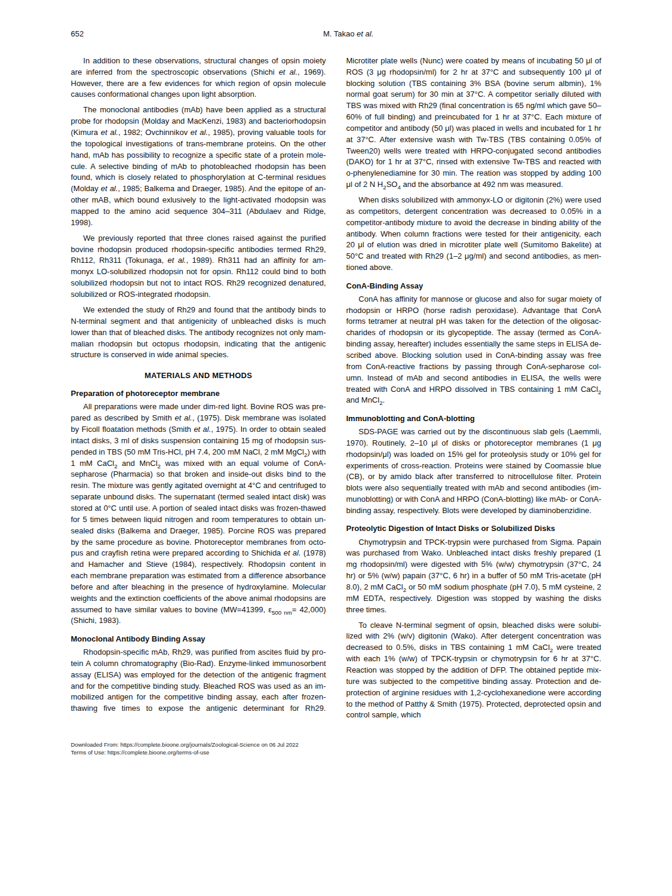652 M. Takao et al.
In addition to these observations, structural changes of opsin moiety are inferred from the spectroscopic observations (Shichi et al., 1969). However, there are a few evidences for which region of opsin molecule causes conformational changes upon light absorption.
The monoclonal antibodies (mAb) have been applied as a structural probe for rhodopsin (Molday and MacKenzi, 1983) and bacteriorhodopsin (Kimura et al., 1982; Ovchinnikov et al., 1985), proving valuable tools for the topological investigations of trans-membrane proteins. On the other hand, mAb has possibility to recognize a specific state of a protein molecule. A selective binding of mAb to photobleached rhodopsin has been found, which is closely related to phosphorylation at C-terminal residues (Molday et al., 1985; Balkema and Draeger, 1985). And the epitope of another mAB, which bound exlusively to the light-activated rhodopsin was mapped to the amino acid sequence 304–311 (Abdulaev and Ridge, 1998).
We previously reported that three clones raised against the purified bovine rhodopsin produced rhodopsin-specific antibodies termed Rh29, Rh112, Rh311 (Tokunaga, et al., 1989). Rh311 had an affinity for ammonyx LO-solubilized rhodopsin not for opsin. Rh112 could bind to both solubilized rhodopsin but not to intact ROS. Rh29 recognized denatured, solubilized or ROS-integrated rhodopsin.
We extended the study of Rh29 and found that the antibody binds to N-terminal segment and that antigenicity of unbleached disks is much lower than that of bleached disks. The antibody recognizes not only mammalian rhodopsin but octopus rhodopsin, indicating that the antigenic structure is conserved in wide animal species.
MATERIALS AND METHODS
Preparation of photoreceptor membrane
All preparations were made under dim-red light. Bovine ROS was prepared as described by Smith et al., (1975). Disk membrane was isolated by Ficoll floatation methods (Smith et al., 1975). In order to obtain sealed intact disks, 3 ml of disks suspension containing 15 mg of rhodopsin suspended in TBS (50 mM Tris-HCl, pH 7.4, 200 mM NaCl, 2 mM MgCl2) with 1 mM CaCl2 and MnCl2 was mixed with an equal volume of ConA-sepharose (Pharmacia) so that broken and inside-out disks bind to the resin. The mixture was gently agitated overnight at 4°C and centrifuged to separate unbound disks. The supernatant (termed sealed intact disk) was stored at 0°C until use. A portion of sealed intact disks was frozen-thawed for 5 times between liquid nitrogen and room temperatures to obtain unsealed disks (Balkema and Draeger, 1985). Porcine ROS was prepared by the same procedure as bovine. Photoreceptor membranes from octopus and crayfish retina were prepared according to Shichida et al. (1978) and Hamacher and Stieve (1984), respectively. Rhodopsin content in each membrane preparation was estimated from a difference absorbance before and after bleaching in the presence of hydroxylamine. Molecular weights and the extinction coefficients of the above animal rhodopsins are assumed to have similar values to bovine (MW=41399, ε500 nm= 42,000) (Shichi, 1983).
Monoclonal Antibody Binding Assay
Rhodopsin-specific mAb, Rh29, was purified from ascites fluid by protein A column chromatography (Bio-Rad). Enzyme-linked immunosorbent assay (ELISA) was employed for the detection of the antigenic fragment and for the competitive binding study. Bleached ROS was used as an immobilized antigen for the competitive binding assay, each after frozen-thawing five times to expose the antigenic determinant for Rh29. Microtiter plate wells (Nunc) were coated by means of incubating 50 μl of ROS (3 μg rhodopsin/ml) for 2 hr at 37°C and subsequently 100 μl of blocking solution (TBS containing 3% BSA (bovine serum albmin), 1% normal goat serum) for 30 min at 37°C. A competitor serially diluted with TBS was mixed with Rh29 (final concentration is 65 ng/ml which gave 50–60% of full binding) and preincubated for 1 hr at 37°C. Each mixture of competitor and antibody (50 μl) was placed in wells and incubated for 1 hr at 37°C. After extensive wash with Tw-TBS (TBS containing 0.05% of Tween20) wells were treated with HRPO-conjugated second antibodies (DAKO) for 1 hr at 37°C, rinsed with extensive Tw-TBS and reacted with o-phenylenediamine for 30 min. The reation was stopped by adding 100 μl of 2 N H2SO4 and the absorbance at 492 nm was measured.
When disks solubilized with ammonyx-LO or digitonin (2%) were used as competitors, detergent concentration was decreased to 0.05% in a competitor-antibody mixture to avoid the decrease in binding ability of the antibody. When column fractions were tested for their antigenicity, each 20 μl of elution was dried in microtiter plate well (Sumitomo Bakelite) at 50°C and treated with Rh29 (1–2 μg/ml) and second antibodies, as mentioned above.
ConA-Binding Assay
ConA has affinity for mannose or glucose and also for sugar moiety of rhodopsin or HRPO (horse radish peroxidase). Advantage that ConA forms tetramer at neutral pH was taken for the detection of the oligosaccharides of rhodopsin or its glycopeptide. The assay (termed as ConA-binding assay, hereafter) includes essentially the same steps in ELISA described above. Blocking solution used in ConA-binding assay was free from ConA-reactive fractions by passing through ConA-sepharose column. Instead of mAb and second antibodies in ELISA, the wells were treated with ConA and HRPO dissolved in TBS containing 1 mM CaCl2 and MnCl2.
Immunoblotting and ConA-blotting
SDS-PAGE was carried out by the discontinuous slab gels (Laemmli, 1970). Routinely, 2–10 μl of disks or photoreceptor membranes (1 μg rhodopsin/μl) was loaded on 15% gel for proteolysis study or 10% gel for experiments of cross-reaction. Proteins were stained by Coomassie blue (CB), or by amido black after transferred to nitrocellulose filter. Protein blots were also sequentially treated with mAb and second antibodies (immunoblotting) or with ConA and HRPO (ConA-blotting) like mAb- or ConA-binding assay, respectively. Blots were developed by diaminobenzidine.
Proteolytic Digestion of Intact Disks or Solubilized Disks
Chymotrypsin and TPCK-trypsin were purchased from Sigma. Papain was purchased from Wako. Unbleached intact disks freshly prepared (1 mg rhodopsin/ml) were digested with 5% (w/w) chymotrypsin (37°C, 24 hr) or 5% (w/w) papain (37°C, 6 hr) in a buffer of 50 mM Tris-acetate (pH 8.0), 2 mM CaCl2 or 50 mM sodium phosphate (pH 7.0), 5 mM cysteine, 2 mM EDTA, respectively. Digestion was stopped by washing the disks three times.
To cleave N-terminal segment of opsin, bleached disks were solubilized with 2% (w/v) digitonin (Wako). After detergent concentration was decreased to 0.5%, disks in TBS containing 1 mM CaCl2 were treated with each 1% (w/w) of TPCK-trypsin or chymotrypsin for 6 hr at 37°C. Reaction was stopped by the addition of DFP. The obtained peptide mixture was subjected to the competitive binding assay. Protection and deprotection of arginine residues with 1,2-cyclohexanedione were according to the method of Patthy & Smith (1975). Protected, deprotected opsin and control sample, which
Downloaded From: https://complete.bioone.org/journals/Zoological-Science on 06 Jul 2022
Terms of Use: https://complete.bioone.org/terms-of-use